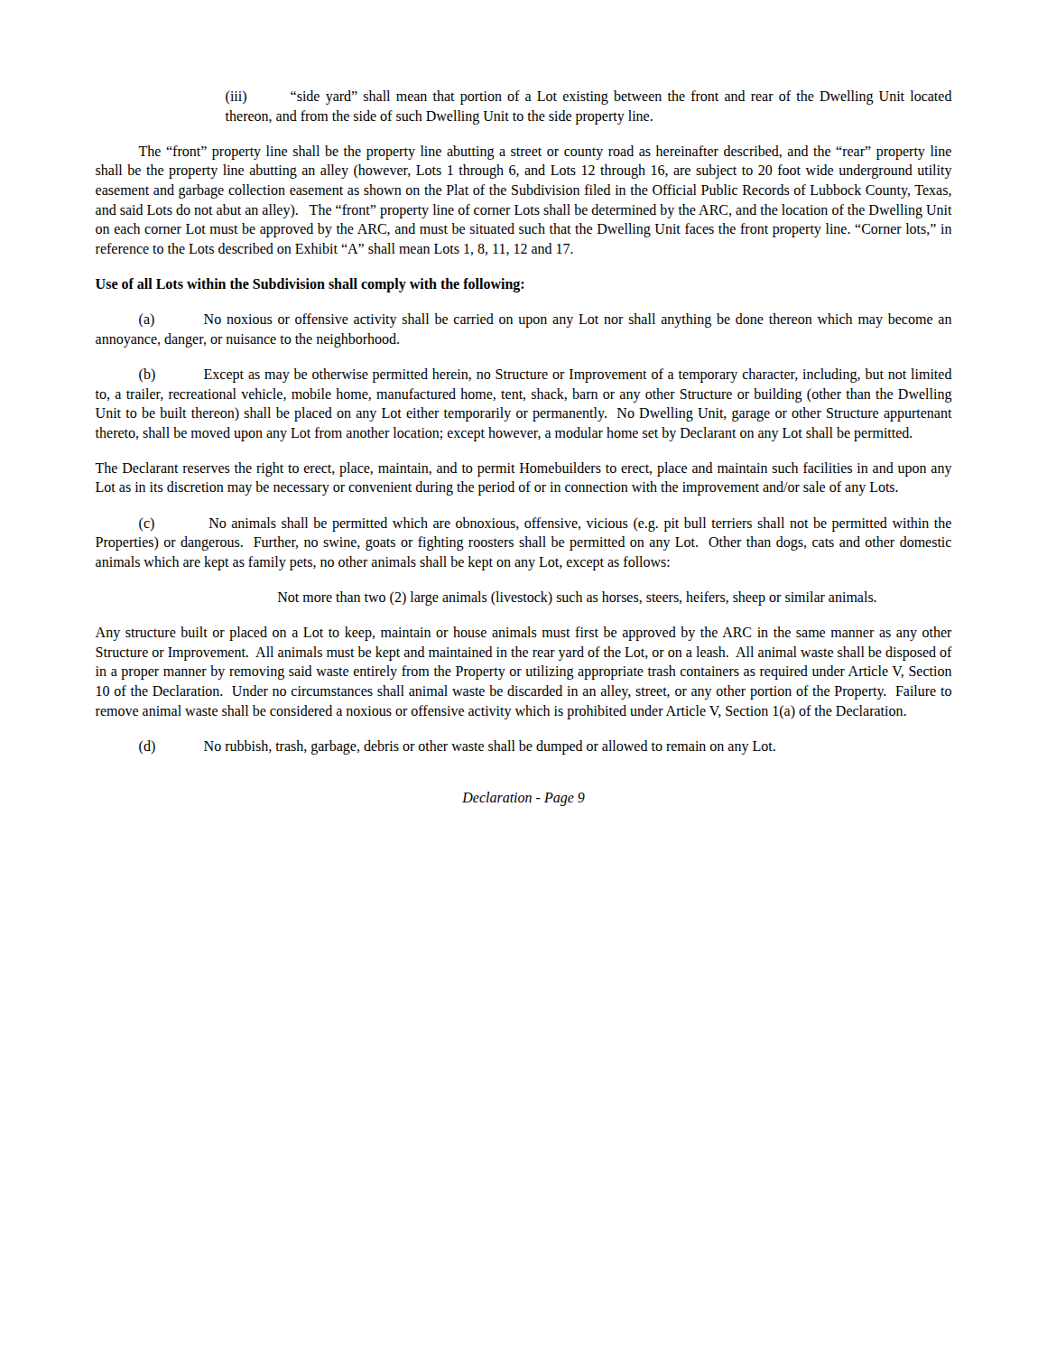(iii)“side yard” shall mean that portion of a Lot existing between the front and rear of the Dwelling Unit located thereon, and from the side of such Dwelling Unit to the side property line.
The “front” property line shall be the property line abutting a street or county road as hereinafter described, and the “rear” property line shall be the property line abutting an alley (however, Lots 1 through 6, and Lots 12 through 16, are subject to 20 foot wide underground utility easement and garbage collection easement as shown on the Plat of the Subdivision filed in the Official Public Records of Lubbock County, Texas, and said Lots do not abut an alley). The “front” property line of corner Lots shall be determined by the ARC, and the location of the Dwelling Unit on each corner Lot must be approved by the ARC, and must be situated such that the Dwelling Unit faces the front property line. “Corner lots,” in reference to the Lots described on Exhibit “A” shall mean Lots 1, 8, 11, 12 and 17.
Use of all Lots within the Subdivision shall comply with the following:
(a) No noxious or offensive activity shall be carried on upon any Lot nor shall anything be done thereon which may become an annoyance, danger, or nuisance to the neighborhood.
(b) Except as may be otherwise permitted herein, no Structure or Improvement of a temporary character, including, but not limited to, a trailer, recreational vehicle, mobile home, manufactured home, tent, shack, barn or any other Structure or building (other than the Dwelling Unit to be built thereon) shall be placed on any Lot either temporarily or permanently. No Dwelling Unit, garage or other Structure appurtenant thereto, shall be moved upon any Lot from another location; except however, a modular home set by Declarant on any Lot shall be permitted.
The Declarant reserves the right to erect, place, maintain, and to permit Homebuilders to erect, place and maintain such facilities in and upon any Lot as in its discretion may be necessary or convenient during the period of or in connection with the improvement and/or sale of any Lots.
(c) No animals shall be permitted which are obnoxious, offensive, vicious (e.g. pit bull terriers shall not be permitted within the Properties) or dangerous. Further, no swine, goats or fighting roosters shall be permitted on any Lot. Other than dogs, cats and other domestic animals which are kept as family pets, no other animals shall be kept on any Lot, except as follows:
Not more than two (2) large animals (livestock) such as horses, steers, heifers, sheep or similar animals.
Any structure built or placed on a Lot to keep, maintain or house animals must first be approved by the ARC in the same manner as any other Structure or Improvement. All animals must be kept and maintained in the rear yard of the Lot, or on a leash. All animal waste shall be disposed of in a proper manner by removing said waste entirely from the Property or utilizing appropriate trash containers as required under Article V, Section 10 of the Declaration. Under no circumstances shall animal waste be discarded in an alley, street, or any other portion of the Property. Failure to remove animal waste shall be considered a noxious or offensive activity which is prohibited under Article V, Section 1(a) of the Declaration.
(d) No rubbish, trash, garbage, debris or other waste shall be dumped or allowed to remain on any Lot.
Declaration - Page 9